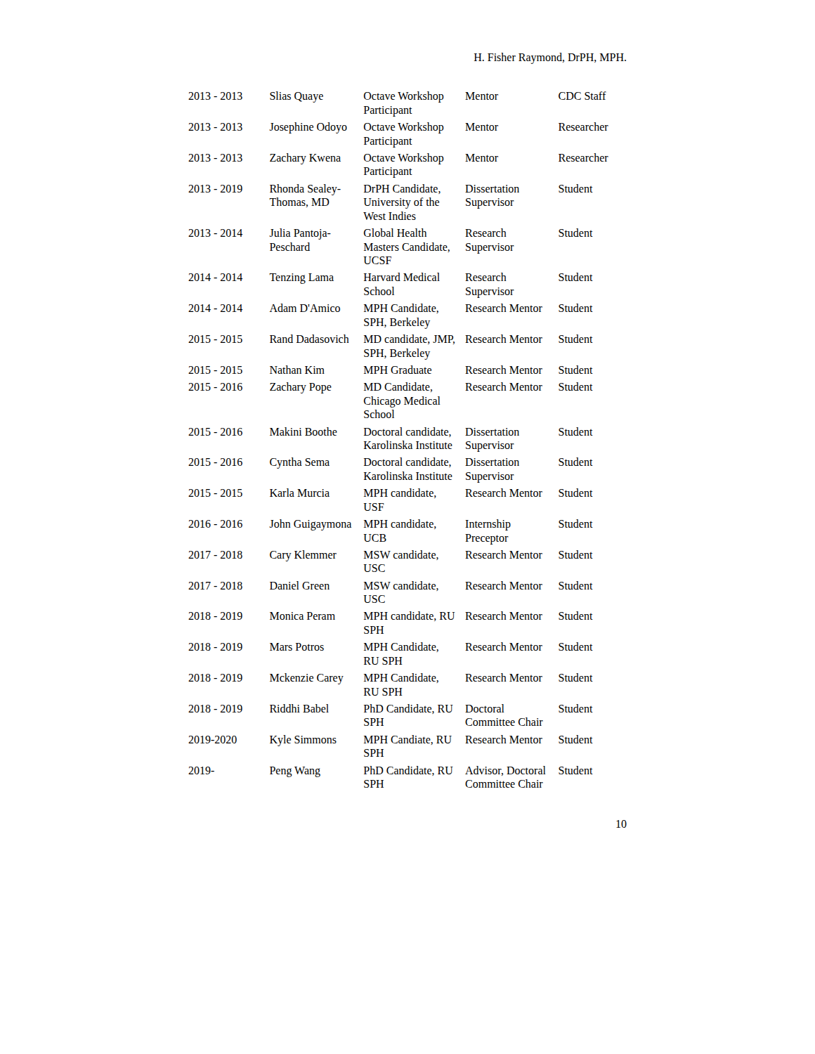H. Fisher Raymond, DrPH, MPH.
| 2013 - 2013 | Slias Quaye | Octave Workshop Participant | Mentor | CDC Staff |
| 2013 - 2013 | Josephine Odoyo | Octave Workshop Participant | Mentor | Researcher |
| 2013 - 2013 | Zachary Kwena | Octave Workshop Participant | Mentor | Researcher |
| 2013 - 2019 | Rhonda Sealey-Thomas, MD | DrPH Candidate, University of the West Indies | Dissertation Supervisor | Student |
| 2013 - 2014 | Julia Pantoja-Peschard | Global Health Masters Candidate, UCSF | Research Supervisor | Student |
| 2014 - 2014 | Tenzing Lama | Harvard Medical School | Research Supervisor | Student |
| 2014 - 2014 | Adam D'Amico | MPH Candidate, SPH, Berkeley | Research Mentor | Student |
| 2015 - 2015 | Rand Dadasovich | MD candidate, JMP, SPH, Berkeley | Research Mentor | Student |
| 2015 - 2015 | Nathan Kim | MPH Graduate | Research Mentor | Student |
| 2015 - 2016 | Zachary Pope | MD Candidate, Chicago Medical School | Research Mentor | Student |
| 2015 - 2016 | Makini Boothe | Doctoral candidate, Karolinska Institute | Dissertation Supervisor | Student |
| 2015 - 2016 | Cyntha Sema | Doctoral candidate, Karolinska Institute | Dissertation Supervisor | Student |
| 2015 - 2015 | Karla Murcia | MPH candidate, USF | Research Mentor | Student |
| 2016 - 2016 | John Guigaymona | MPH candidate, UCB | Internship Preceptor | Student |
| 2017 - 2018 | Cary Klemmer | MSW candidate, USC | Research Mentor | Student |
| 2017 - 2018 | Daniel Green | MSW candidate, USC | Research Mentor | Student |
| 2018 - 2019 | Monica Peram | MPH candidate, RU SPH | Research Mentor | Student |
| 2018 - 2019 | Mars Potros | MPH Candidate, RU SPH | Research Mentor | Student |
| 2018 - 2019 | Mckenzie Carey | MPH Candidate, RU SPH | Research Mentor | Student |
| 2018 - 2019 | Riddhi Babel | PhD Candidate, RU SPH | Doctoral Committee Chair | Student |
| 2019-2020 | Kyle Simmons | MPH Candiate, RU SPH | Research Mentor | Student |
| 2019- | Peng Wang | PhD Candidate, RU SPH | Advisor, Doctoral Committee Chair | Student |
10